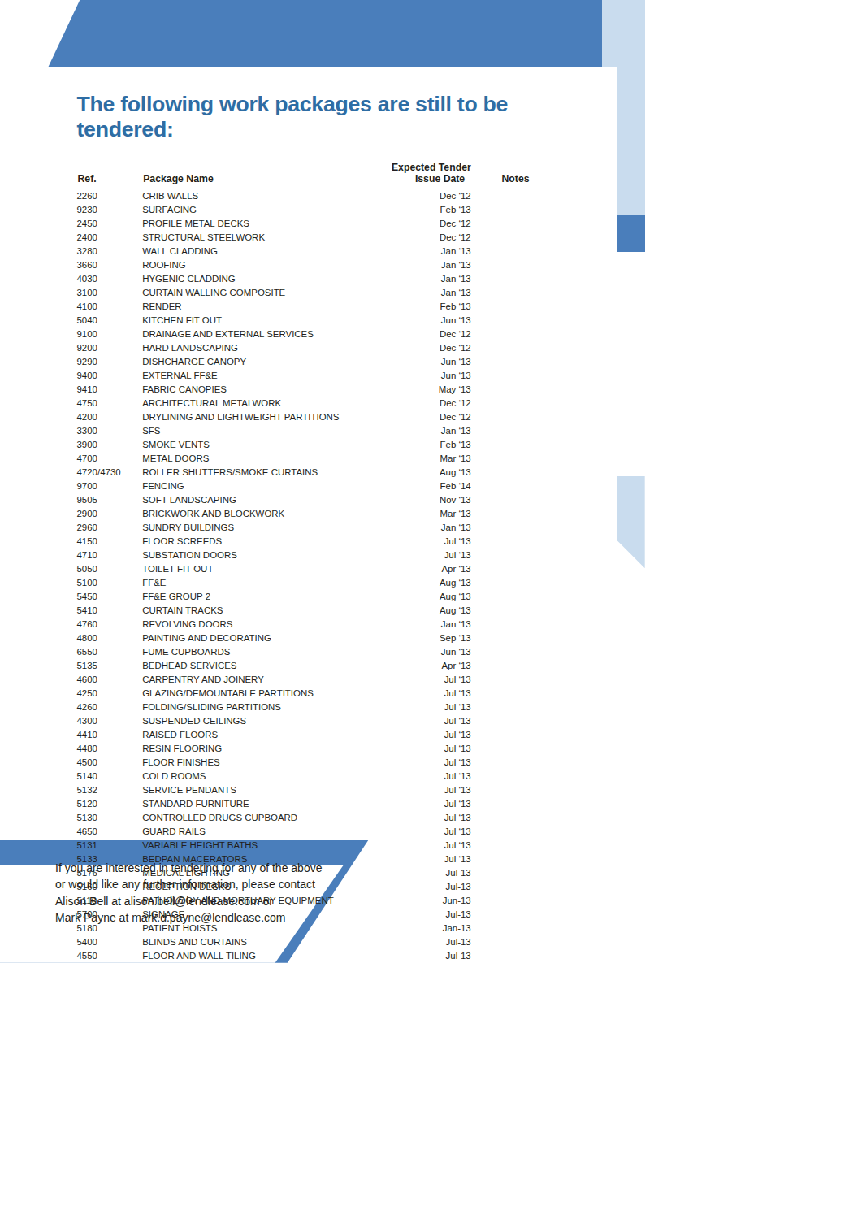The following work packages are still to be tendered:
| Ref. | Package Name | Expected Tender Issue Date | Notes |
| --- | --- | --- | --- |
| 2260 | CRIB WALLS | Dec ‘12 | |
| 9230 | SURFACING | Feb ‘13 | |
| 2450 | PROFILE METAL DECKS | Dec ‘12 | |
| 2400 | STRUCTURAL STEELWORK | Dec ‘12 | |
| 3280 | WALL CLADDING | Jan ‘13 | |
| 3660 | ROOFING | Jan ‘13 | |
| 4030 | HYGENIC CLADDING | Jan ‘13 | |
| 3100 | CURTAIN WALLING COMPOSITE | Jan ‘13 | |
| 4100 | RENDER | Feb ‘13 | |
| 5040 | KITCHEN FIT OUT | Jun ‘13 | |
| 9100 | DRAINAGE AND EXTERNAL SERVICES | Dec ‘12 | |
| 9200 | HARD LANDSCAPING | Dec ‘12 | |
| 9290 | DISHCHARGE CANOPY | Jun ‘13 | |
| 9400 | EXTERNAL FF&E | Jun ‘13 | |
| 9410 | FABRIC CANOPIES | May ‘13 | |
| 4750 | ARCHITECTURAL METALWORK | Dec ‘12 | |
| 4200 | DRYLINING AND LIGHTWEIGHT PARTITIONS | Dec ‘12 | |
| 3300 | SFS | Jan ‘13 | |
| 3900 | SMOKE VENTS | Feb ‘13 | |
| 4700 | METAL DOORS | Mar ‘13 | |
| 4720/4730 | ROLLER SHUTTERS/SMOKE CURTAINS | Aug ‘13 | |
| 9700 | FENCING | Feb ‘14 | |
| 9505 | SOFT LANDSCAPING | Nov ‘13 | |
| 2900 | BRICKWORK AND BLOCKWORK | Mar ‘13 | |
| 2960 | SUNDRY BUILDINGS | Jan ‘13 | |
| 4150 | FLOOR SCREEDS | Jul ‘13 | |
| 4710 | SUBSTATION DOORS | Jul ‘13 | |
| 5050 | TOILET FIT OUT | Apr ‘13 | |
| 5100 | FF&E | Aug ‘13 | |
| 5450 | FF&E GROUP 2 | Aug ‘13 | |
| 5410 | CURTAIN TRACKS | Aug ‘13 | |
| 4760 | REVOLVING DOORS | Jan ‘13 | |
| 4800 | PAINTING AND DECORATING | Sep ‘13 | |
| 6550 | FUME CUPBOARDS | Jun ‘13 | |
| 5135 | BEDHEAD SERVICES | Apr ‘13 | |
| 4600 | CARPENTRY AND JOINERY | Jul ‘13 | |
| 4250 | GLAZING/DEMOUNTABLE PARTITIONS | Jul ‘13 | |
| 4260 | FOLDING/SLIDING PARTITIONS | Jul ‘13 | |
| 4300 | SUSPENDED CEILINGS | Jul ‘13 | |
| 4410 | RAISED FLOORS | Jul ‘13 | |
| 4480 | RESIN FLOORING | Jul ‘13 | |
| 4500 | FLOOR FINISHES | Jul ‘13 | |
| 5140 | COLD ROOMS | Jul ‘13 | |
| 5132 | SERVICE PENDANTS | Jul ‘13 | |
| 5120 | STANDARD FURNITURE | Jul ‘13 | |
| 5130 | CONTROLLED DRUGS CUPBOARD | Jul ‘13 | |
| 4650 | GUARD RAILS | Jul ‘13 | |
| 5131 | VARIABLE HEIGHT BATHS | Jul ‘13 | |
| 5133 | BEDPAN MACERATORS | Jul ‘13 | |
| 5176 | MEDICAL LIGHTING | Jul-13 | |
| 5160 | RECEPTION DESKS | Jul-13 | |
| 5110 | PATHOLOGY AND MORTUARY EQUIPMENT | Jun-13 | |
| 5700 | SIGNAGE | Jul-13 | |
| 5180 | PATIENT HOISTS | Jan-13 | |
| 5400 | BLINDS AND CURTAINS | Jul-13 | |
| 4550 | FLOOR AND WALL TILING | Jul-13 | |
If you are interested in tendering for any of the above
or would like any further information, please contact
Alison Bell at alison.bell@lendlease.com or
Mark Payne at mark.d.payne@lendlease.com